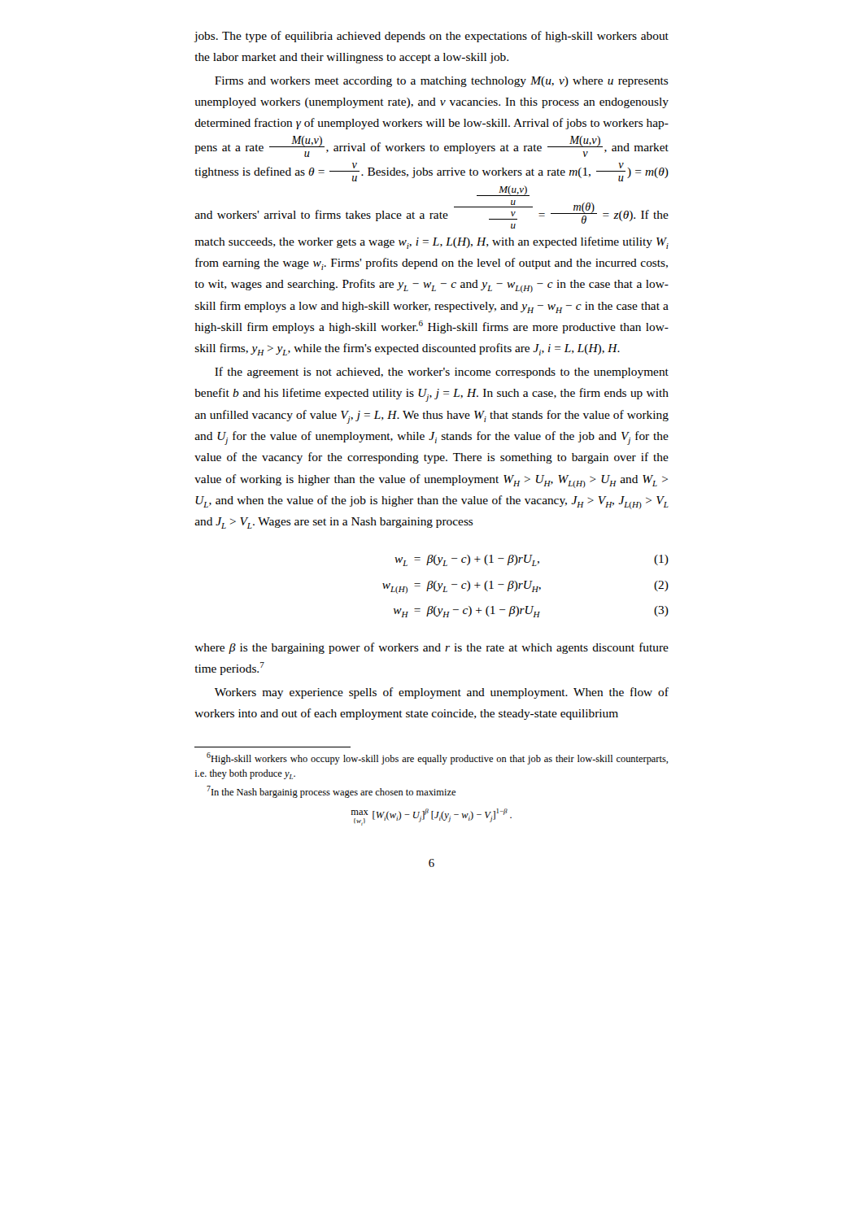jobs. The type of equilibria achieved depends on the expectations of high-skill workers about the labor market and their willingness to accept a low-skill job.
Firms and workers meet according to a matching technology M(u, v) where u represents unemployed workers (unemployment rate), and v vacancies. In this process an endogenously determined fraction γ of unemployed workers will be low-skill. Arrival of jobs to workers happens at a rate M(u,v) u, arrival of workers to employers at a rate M(u,v) v, and market tightness is defined as θ = vu. Besides, jobs arrive to workers at a rate m(1, vu) = m(θ) and workers' arrival to firms takes place at a rate M(u,v) u vu = m(θ) θ = z(θ). If the match succeeds, the worker gets a wage wi, i = L, L(H), H, with an expected lifetime utility Wi from earning the wage wi. Firms' profits depend on the level of output and the incurred costs, to wit, wages and searching. Profits are yL − wL − c and yL − wL(H) − c in the case that a low-skill firm employs a low and high-skill worker, respectively, and yH − wH − c in the case that a high-skill firm employs a high-skill worker.6 High-skill firms are more productive than low-skill firms, yH > yL, while the firm's expected discounted profits are Ji, i = L, L(H), H.
If the agreement is not achieved, the worker's income corresponds to the unemployment benefit b and his lifetime expected utility is Uj, j = L, H. In such a case, the firm ends up with an unfilled vacancy of value Vj, j = L, H. We thus have Wi that stands for the value of working and Uj for the value of unemployment, while Ji stands for the value of the job and Vj for the value of the vacancy for the corresponding type. There is something to bargain over if the value of working is higher than the value of unemployment WH > UH, WL(H) > UH and WL > UL, and when the value of the job is higher than the value of the vacancy, JH > VH, JL(H) > VL and JL > VL. Wages are set in a Nash bargaining process
| w L | = | β ( y L − c ) + (1 − β ) rU L , | (1) |
| w L ( H ) | = | β ( y L − c ) + (1 − β ) rU H , | (2) |
| w H | = | β ( y H − c ) + (1 − β ) rU H | (3) |
where β is the bargaining power of workers and r is the rate at which agents discount future time periods.7
Workers may experience spells of employment and unemployment. When the flow of workers into and out of each employment state coincide, the steady-state equilibrium
6 High-skill workers who occupy low-skill jobs are equally productive on that job as their low-skill counterparts, i.e. they both produce yL.
7 In the Nash bargainig process wages are chosen to maximize
max{wi} [Wi(wi) − Uj]β [Ji(yj − wi) − Vj]1−β .
6